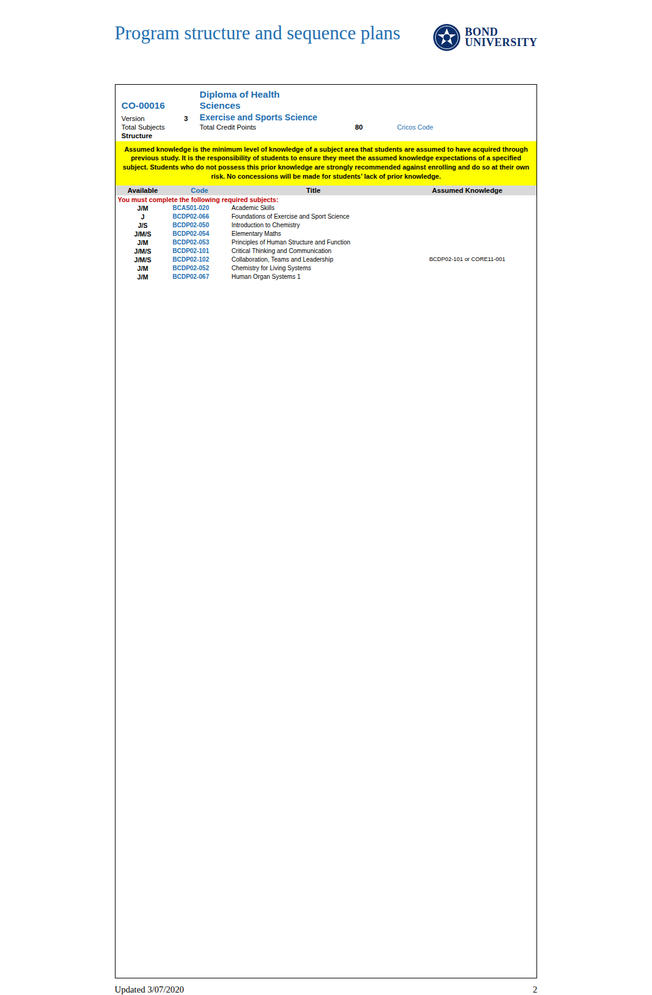Program structure and sequence plans
BOND UNIVERSITY
| CO-00016 | | Diploma of Health Sciences | | |
| Version | 3 | Exercise and Sports Science | | |
| Total Subjects | | Total Credit Points | 80 | Cricos Code |
| Structure |
Assumed knowledge is the minimum level of knowledge of a subject area that students are assumed to have acquired through previous study. It is the responsibility of students to ensure they meet the assumed knowledge expectations of a specified subject. Students who do not possess this prior knowledge are strongly recommended against enrolling and do so at their own risk. No concessions will be made for students’ lack of prior knowledge.
| Available | Code | Title | Assumed Knowledge |
| --- | --- | --- | --- |
| You must complete the following required subjects: |
| J/M | BCAS01-020 | Academic Skills | |
| J | BCDP02-066 | Foundations of Exercise and Sport Science | |
| J/S | BCDP02-050 | Introduction to Chemistry | |
| J/M/S | BCDP02-054 | Elementary Maths | |
| J/M | BCDP02-053 | Principles of Human Structure and Function | |
| J/M/S | BCDP02-101 | Critical Thinking and Communication | |
| J/M/S | BCDP02-102 | Collaboration, Teams and Leadership | BCDP02-101 or CORE11-001 |
| J/M | BCDP02-052 | Chemistry for Living Systems | |
| J/M | BCDP02-067 | Human Organ Systems 1 | |
Updated 3/07/2020
2